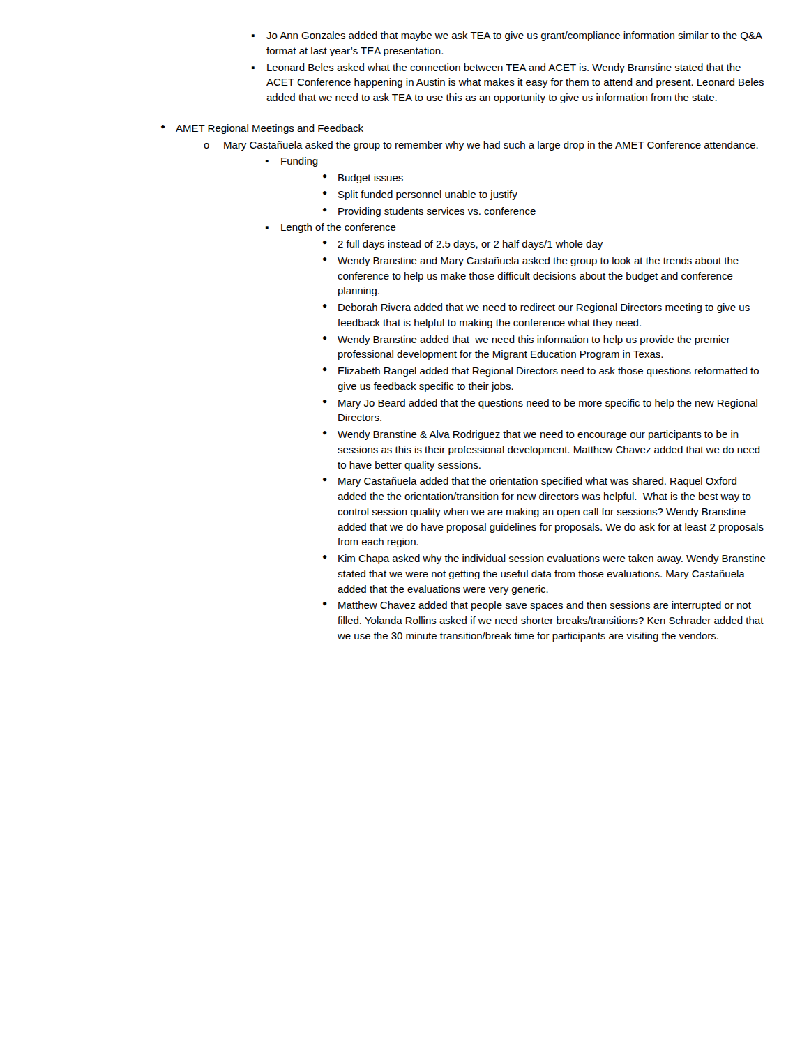Jo Ann Gonzales added that maybe we ask TEA to give us grant/compliance information similar to the Q&A format at last year’s TEA presentation.
Leonard Beles asked what the connection between TEA and ACET is. Wendy Branstine stated that the ACET Conference happening in Austin is what makes it easy for them to attend and present. Leonard Beles added that we need to ask TEA to use this as an opportunity to give us information from the state.
AMET Regional Meetings and Feedback
Mary Castañuela asked the group to remember why we had such a large drop in the AMET Conference attendance.
Funding
Budget issues
Split funded personnel unable to justify
Providing students services vs. conference
Length of the conference
2 full days instead of 2.5 days, or 2 half days/1 whole day
Wendy Branstine and Mary Castañuela asked the group to look at the trends about the conference to help us make those difficult decisions about the budget and conference planning.
Deborah Rivera added that we need to redirect our Regional Directors meeting to give us feedback that is helpful to making the conference what they need.
Wendy Branstine added that we need this information to help us provide the premier professional development for the Migrant Education Program in Texas.
Elizabeth Rangel added that Regional Directors need to ask those questions reformatted to give us feedback specific to their jobs.
Mary Jo Beard added that the questions need to be more specific to help the new Regional Directors.
Wendy Branstine & Alva Rodriguez that we need to encourage our participants to be in sessions as this is their professional development. Matthew Chavez added that we do need to have better quality sessions.
Mary Castañuela added that the orientation specified what was shared. Raquel Oxford added the the orientation/transition for new directors was helpful. What is the best way to control session quality when we are making an open call for sessions? Wendy Branstine added that we do have proposal guidelines for proposals. We do ask for at least 2 proposals from each region.
Kim Chapa asked why the individual session evaluations were taken away. Wendy Branstine stated that we were not getting the useful data from those evaluations. Mary Castañuela added that the evaluations were very generic.
Matthew Chavez added that people save spaces and then sessions are interrupted or not filled. Yolanda Rollins asked if we need shorter breaks/transitions? Ken Schrader added that we use the 30 minute transition/break time for participants are visiting the vendors.